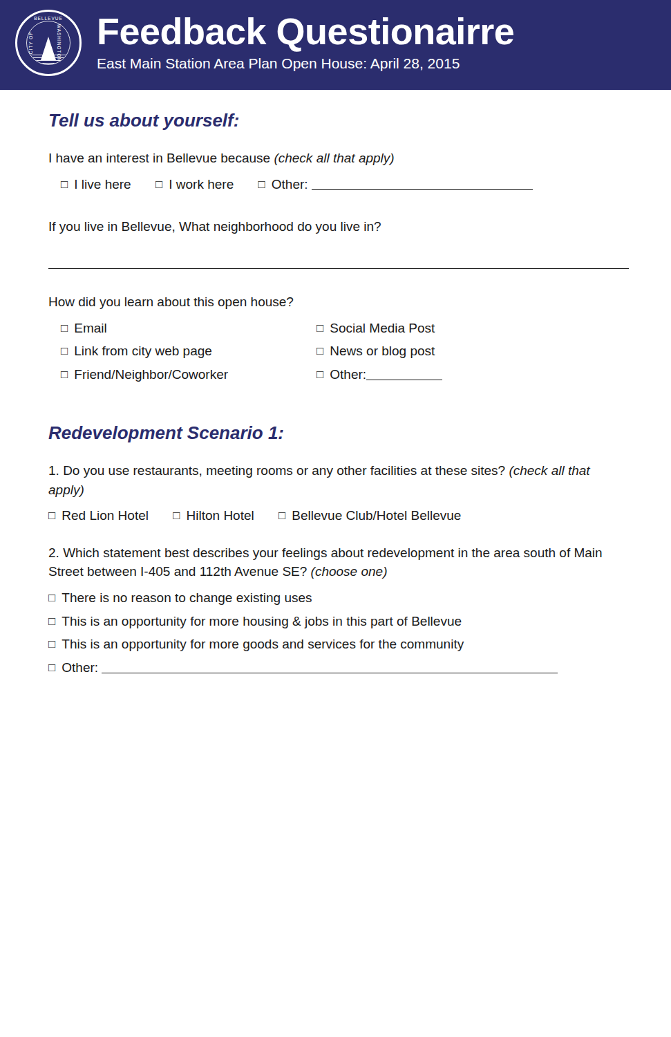BELLEVUE CITY OF WASHINGTON
Feedback Questionairre
East Main Station Area Plan Open House: April 28, 2015
Tell us about yourself:
I have an interest in Bellevue because (check all that apply)
I live here I work here Other:
If you live in Bellevue, What neighborhood do you live in?
How did you learn about this open house?
Email
Social Media Post
Link from city web page
News or blog post
Friend/Neighbor/Coworker
Other:
Redevelopment Scenario 1:
Do you use restaurants, meeting rooms or any other facilities at these sites? (check all that apply)
Red Lion Hotel Hilton Hotel Bellevue Club/Hotel Bellevue
Which statement best describes your feelings about redevelopment in the area south of Main Street between I-405 and 112th Avenue SE? (choose one)
There is no reason to change existing uses
This is an opportunity for more housing & jobs in this part of Bellevue
This is an opportunity for more goods and services for the community
Other: